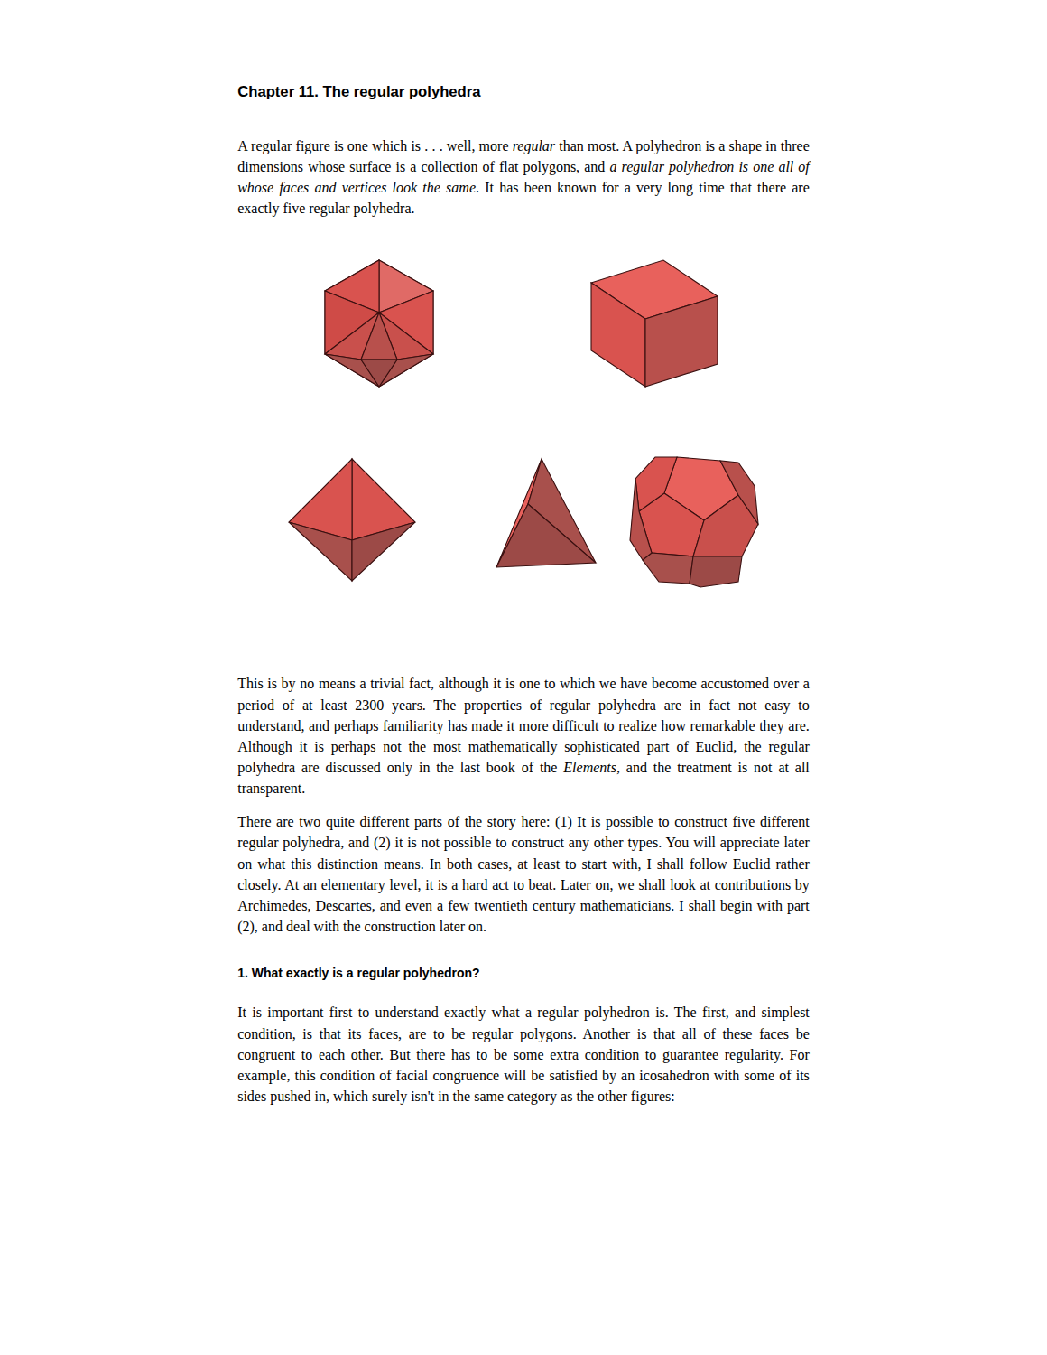Chapter 11. The regular polyhedra
A regular figure is one which is . . . well, more regular than most. A polyhedron is a shape in three dimensions whose surface is a collection of flat polygons, and a regular polyhedron is one all of whose faces and vertices look the same. It has been known for a very long time that there are exactly five regular polyhedra.
This is by no means a trivial fact, although it is one to which we have become accustomed over a period of at least 2300 years. The properties of regular polyhedra are in fact not easy to understand, and perhaps familiarity has made it more difficult to realize how remarkable they are. Although it is perhaps not the most mathematically sophisticated part of Euclid, the regular polyhedra are discussed only in the last book of the Elements, and the treatment is not at all transparent.
There are two quite different parts of the story here: (1) It is possible to construct five different regular polyhedra, and (2) it is not possible to construct any other types. You will appreciate later on what this distinction means. In both cases, at least to start with, I shall follow Euclid rather closely. At an elementary level, it is a hard act to beat. Later on, we shall look at contributions by Archimedes, Descartes, and even a few twentieth century mathematicians. I shall begin with part (2), and deal with the construction later on.
1. What exactly is a regular polyhedron?
It is important first to understand exactly what a regular polyhedron is. The first, and simplest condition, is that its faces, are to be regular polygons. Another is that all of these faces be congruent to each other. But there has to be some extra condition to guarantee regularity. For example, this condition of facial congruence will be satisfied by an icosahedron with some of its sides pushed in, which surely isn't in the same category as the other figures: